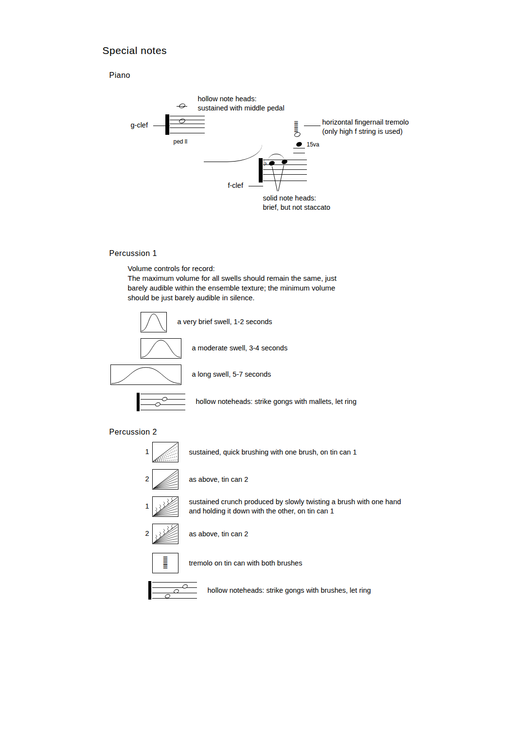Special notes
Piano
hollow note heads:
sustained with middle pedal
g-clef
ped ll
f-clef
15va
≡≡≡
horizontal fingernail tremolo
(only high f string is used)
♭
solid note heads:
brief, but not staccato
Percussion 1
Volume controls for record:
The maximum volume for all swells should remain the same, just
barely audible within the ensemble texture; the minimum volume
should be just barely audible in silence.
a very brief swell, 1-2 seconds
a moderate swell, 3-4 seconds
a long swell, 5-7 seconds
hollow noteheads: strike gongs with mallets, let ring
Percussion 2
1
sustained, quick brushing with one brush, on tin can 1
2
as above, tin can 2
1
sustained crunch produced by slowly twisting a brush with one hand
and holding it down with the other, on tin can 1
2
as above, tin can 2
≡≡≡
tremolo on tin can with both brushes
hollow noteheads: strike gongs with brushes, let ring